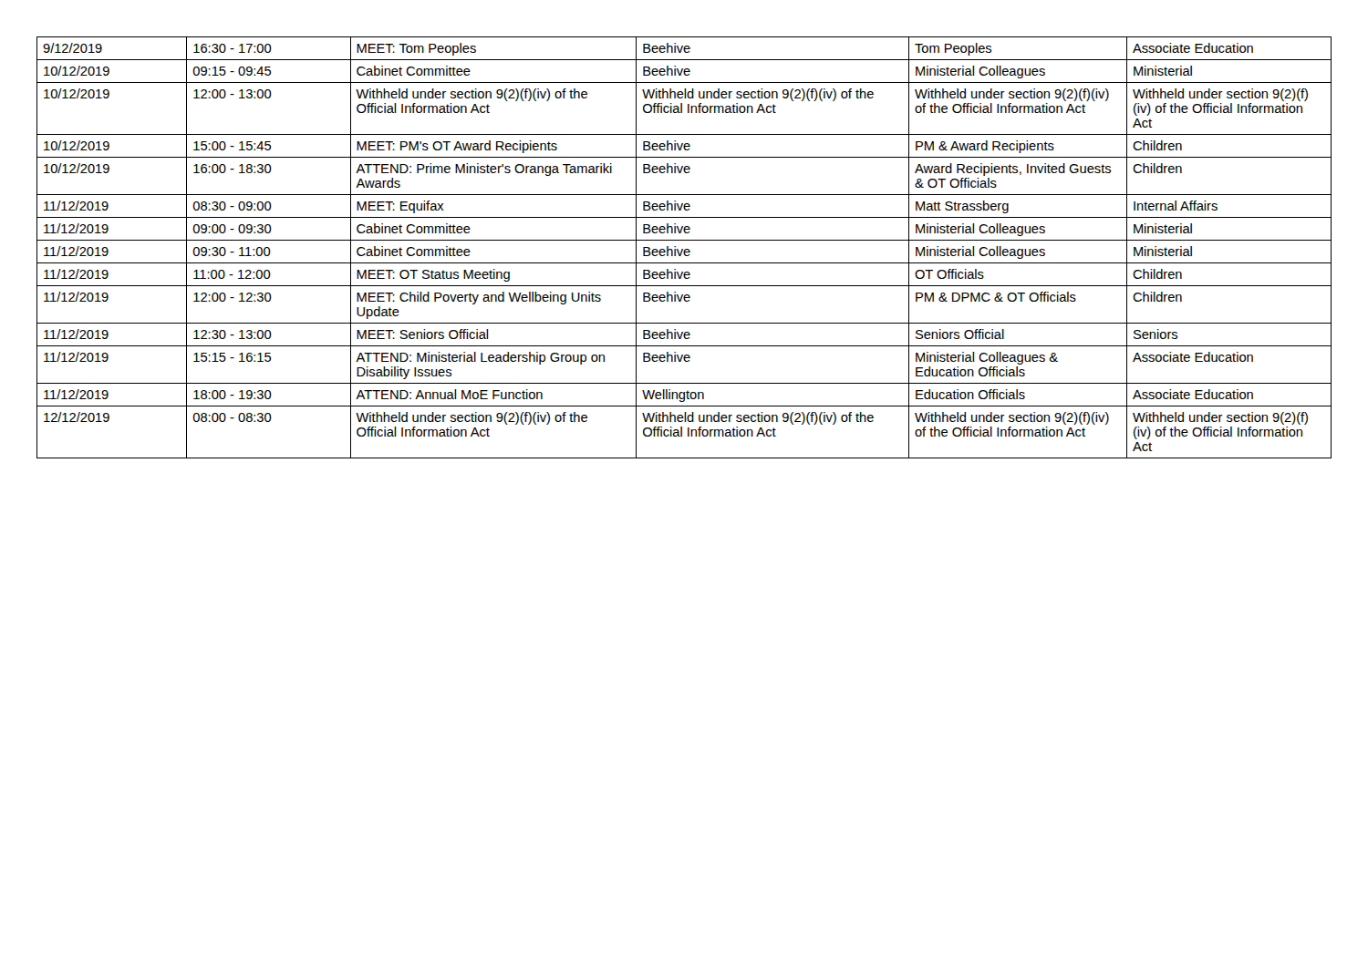| 9/12/2019 | 16:30 - 17:00 | MEET: Tom Peoples | Beehive | Tom Peoples | Associate Education |
| 10/12/2019 | 09:15 - 09:45 | Cabinet Committee | Beehive | Ministerial Colleagues | Ministerial |
| 10/12/2019 | 12:00 - 13:00 | Withheld under section 9(2)(f)(iv) of the Official Information Act | Withheld under section 9(2)(f)(iv) of the Official Information Act | Withheld under section 9(2)(f)(iv) of the Official Information Act | Withheld under section 9(2)(f)(iv) of the Official Information Act |
| 10/12/2019 | 15:00 - 15:45 | MEET: PM's OT Award Recipients | Beehive | PM & Award Recipients | Children |
| 10/12/2019 | 16:00 - 18:30 | ATTEND: Prime Minister's Oranga Tamariki Awards | Beehive | Award Recipients, Invited Guests & OT Officials | Children |
| 11/12/2019 | 08:30 - 09:00 | MEET: Equifax | Beehive | Matt Strassberg | Internal Affairs |
| 11/12/2019 | 09:00 - 09:30 | Cabinet Committee | Beehive | Ministerial Colleagues | Ministerial |
| 11/12/2019 | 09:30 - 11:00 | Cabinet Committee | Beehive | Ministerial Colleagues | Ministerial |
| 11/12/2019 | 11:00 - 12:00 | MEET: OT Status Meeting | Beehive | OT Officials | Children |
| 11/12/2019 | 12:00 - 12:30 | MEET: Child Poverty and Wellbeing Units Update | Beehive | PM & DPMC & OT Officials | Children |
| 11/12/2019 | 12:30 - 13:00 | MEET: Seniors Official | Beehive | Seniors Official | Seniors |
| 11/12/2019 | 15:15 - 16:15 | ATTEND: Ministerial Leadership Group on Disability Issues | Beehive | Ministerial Colleagues & Education Officials | Associate Education |
| 11/12/2019 | 18:00 - 19:30 | ATTEND: Annual MoE Function | Wellington | Education Officials | Associate Education |
| 12/12/2019 | 08:00 - 08:30 | Withheld under section 9(2)(f)(iv) of the Official Information Act | Withheld under section 9(2)(f)(iv) of the Official Information Act | Withheld under section 9(2)(f)(iv) of the Official Information Act | Withheld under section 9(2)(f)(iv) of the Official Information Act |